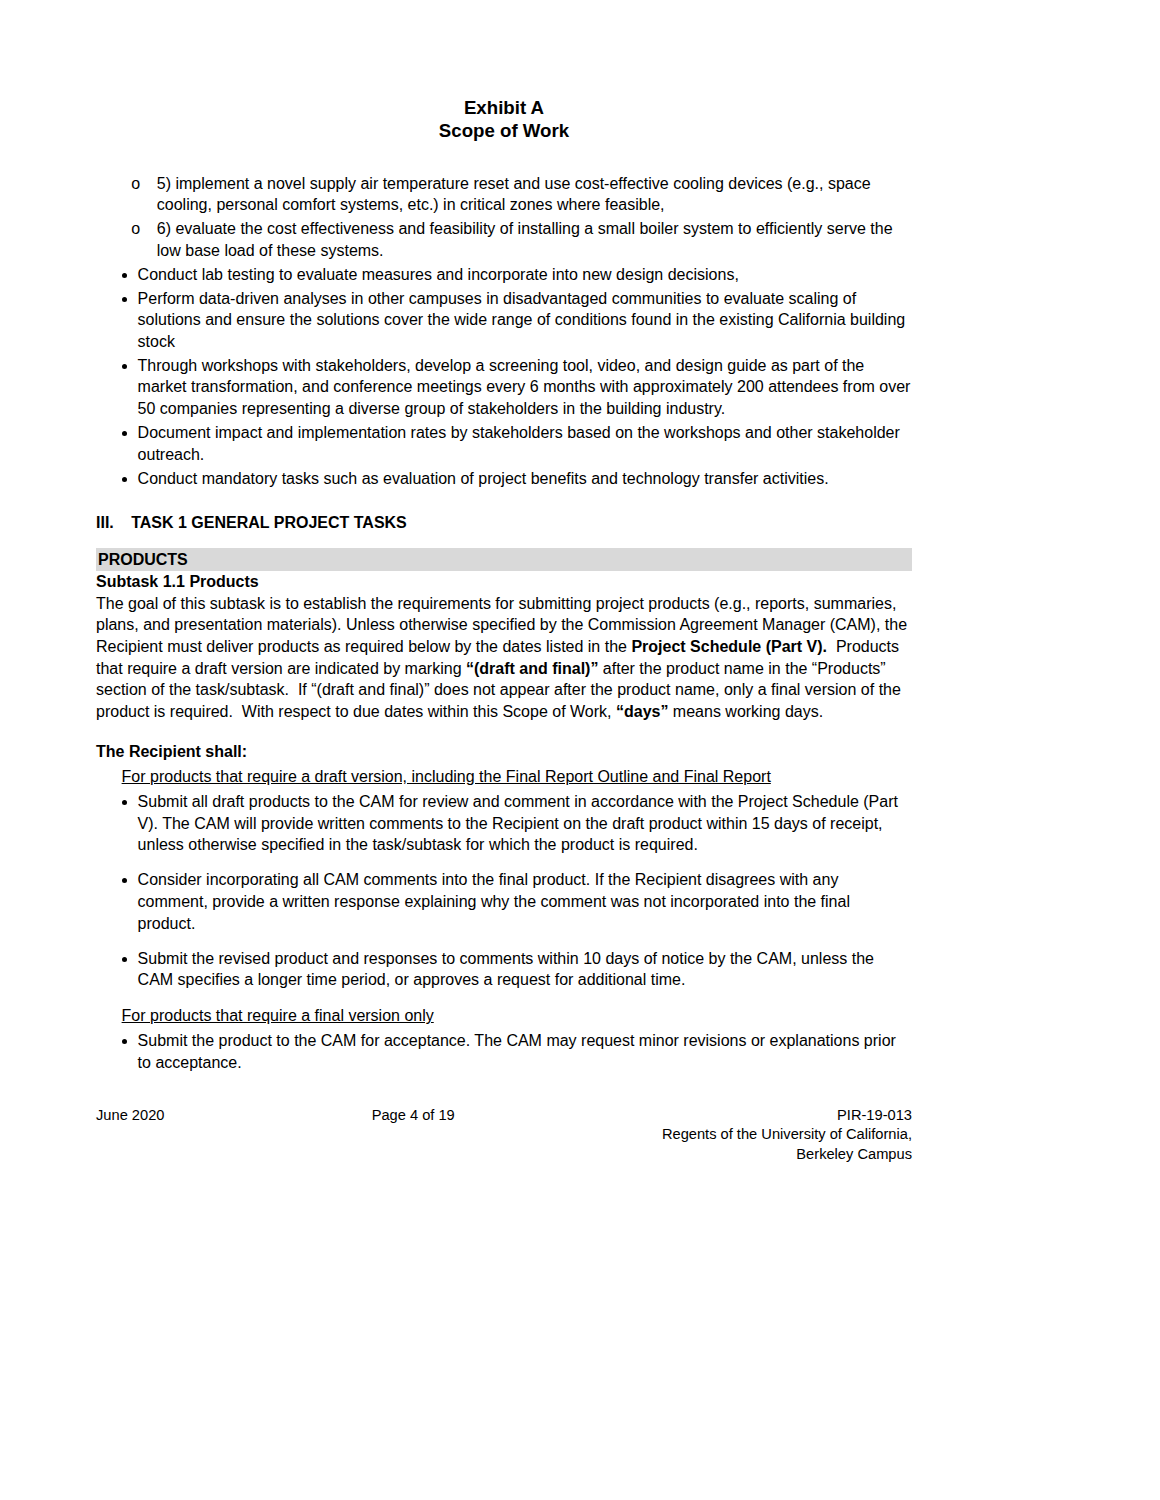Exhibit A
Scope of Work
5) implement a novel supply air temperature reset and use cost-effective cooling devices (e.g., space cooling, personal comfort systems, etc.) in critical zones where feasible,
6) evaluate the cost effectiveness and feasibility of installing a small boiler system to efficiently serve the low base load of these systems.
Conduct lab testing to evaluate measures and incorporate into new design decisions,
Perform data-driven analyses in other campuses in disadvantaged communities to evaluate scaling of solutions and ensure the solutions cover the wide range of conditions found in the existing California building stock
Through workshops with stakeholders, develop a screening tool, video, and design guide as part of the market transformation, and conference meetings every 6 months with approximately 200 attendees from over 50 companies representing a diverse group of stakeholders in the building industry.
Document impact and implementation rates by stakeholders based on the workshops and other stakeholder outreach.
Conduct mandatory tasks such as evaluation of project benefits and technology transfer activities.
III. TASK 1 GENERAL PROJECT TASKS
PRODUCTS
Subtask 1.1 Products
The goal of this subtask is to establish the requirements for submitting project products (e.g., reports, summaries, plans, and presentation materials). Unless otherwise specified by the Commission Agreement Manager (CAM), the Recipient must deliver products as required below by the dates listed in the Project Schedule (Part V). Products that require a draft version are indicated by marking “(draft and final)” after the product name in the “Products” section of the task/subtask. If “(draft and final)” does not appear after the product name, only a final version of the product is required. With respect to due dates within this Scope of Work, “days” means working days.
The Recipient shall:
For products that require a draft version, including the Final Report Outline and Final Report
Submit all draft products to the CAM for review and comment in accordance with the Project Schedule (Part V). The CAM will provide written comments to the Recipient on the draft product within 15 days of receipt, unless otherwise specified in the task/subtask for which the product is required.
Consider incorporating all CAM comments into the final product. If the Recipient disagrees with any comment, provide a written response explaining why the comment was not incorporated into the final product.
Submit the revised product and responses to comments within 10 days of notice by the CAM, unless the CAM specifies a longer time period, or approves a request for additional time.
For products that require a final version only
Submit the product to the CAM for acceptance. The CAM may request minor revisions or explanations prior to acceptance.
June 2020
Page 4 of 19
PIR-19-013
Regents of the University of California,
Berkeley Campus